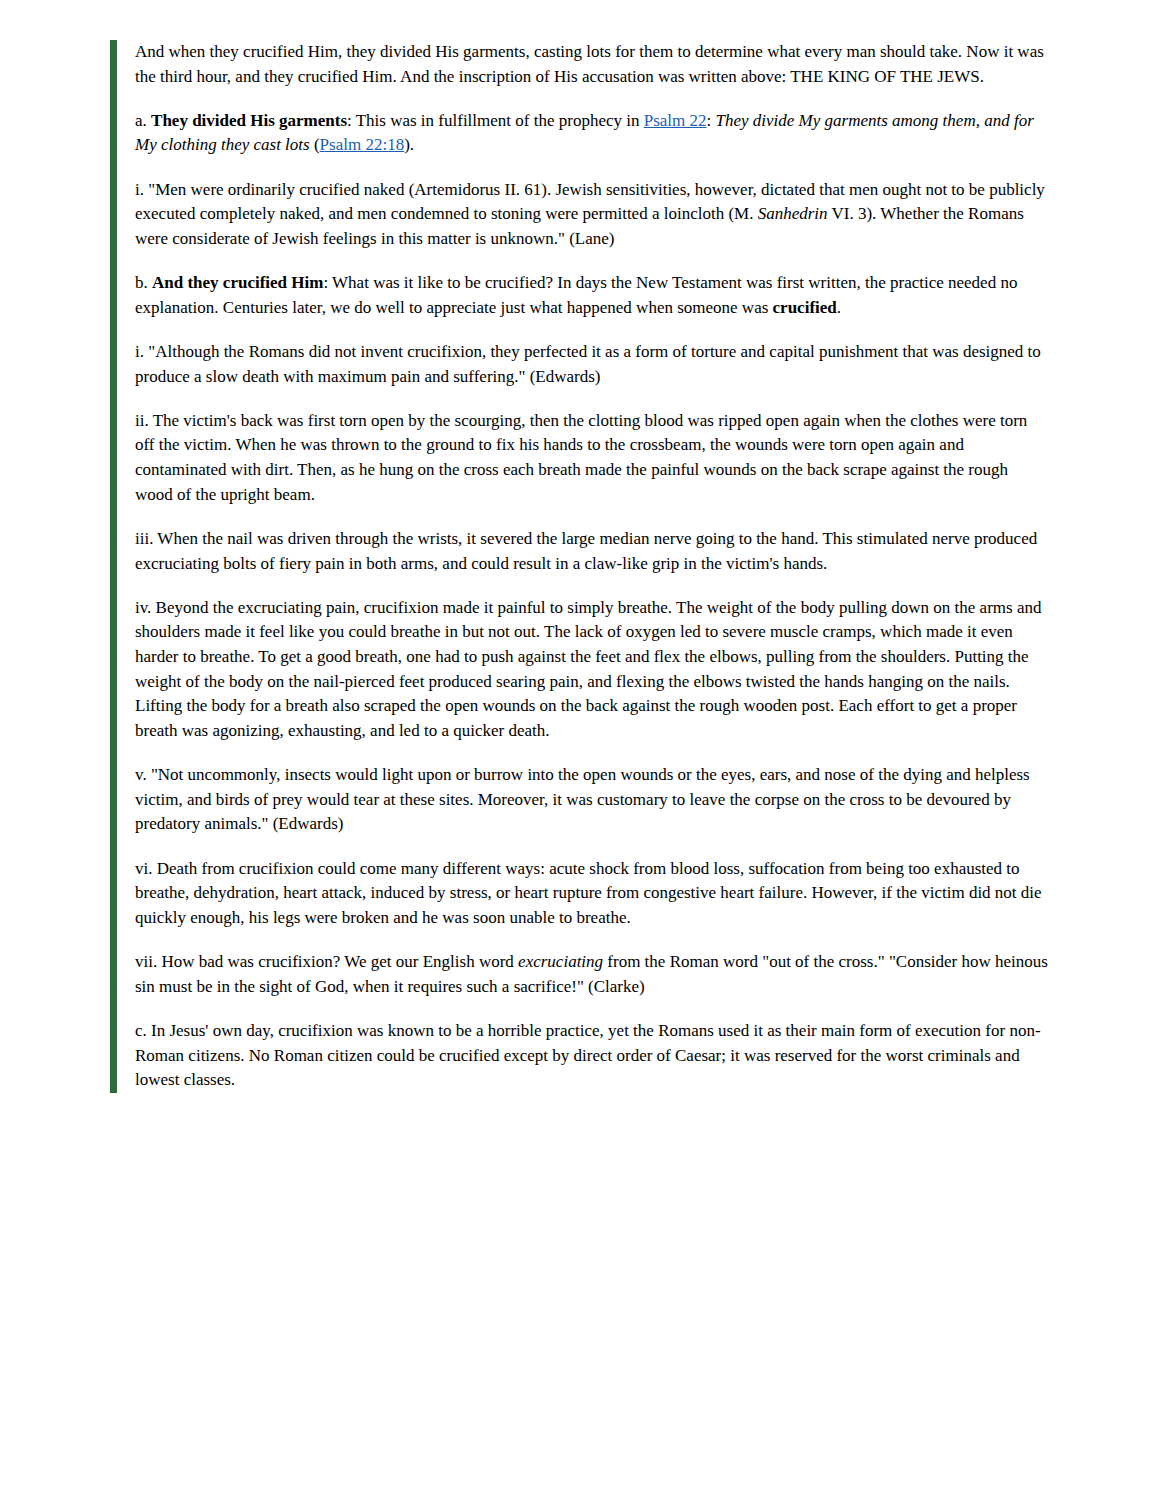And when they crucified Him, they divided His garments, casting lots for them to determine what every man should take. Now it was the third hour, and they crucified Him. And the inscription of His accusation was written above: THE KING OF THE JEWS.
a. They divided His garments: This was in fulfillment of the prophecy in Psalm 22: They divide My garments among them, and for My clothing they cast lots (Psalm 22:18).
i. "Men were ordinarily crucified naked (Artemidorus II. 61). Jewish sensitivities, however, dictated that men ought not to be publicly executed completely naked, and men condemned to stoning were permitted a loincloth (M. Sanhedrin VI. 3). Whether the Romans were considerate of Jewish feelings in this matter is unknown." (Lane)
b. And they crucified Him: What was it like to be crucified? In days the New Testament was first written, the practice needed no explanation. Centuries later, we do well to appreciate just what happened when someone was crucified.
i. "Although the Romans did not invent crucifixion, they perfected it as a form of torture and capital punishment that was designed to produce a slow death with maximum pain and suffering." (Edwards)
ii. The victim's back was first torn open by the scourging, then the clotting blood was ripped open again when the clothes were torn off the victim. When he was thrown to the ground to fix his hands to the crossbeam, the wounds were torn open again and contaminated with dirt. Then, as he hung on the cross each breath made the painful wounds on the back scrape against the rough wood of the upright beam.
iii. When the nail was driven through the wrists, it severed the large median nerve going to the hand. This stimulated nerve produced excruciating bolts of fiery pain in both arms, and could result in a claw-like grip in the victim's hands.
iv. Beyond the excruciating pain, crucifixion made it painful to simply breathe. The weight of the body pulling down on the arms and shoulders made it feel like you could breathe in but not out. The lack of oxygen led to severe muscle cramps, which made it even harder to breathe. To get a good breath, one had to push against the feet and flex the elbows, pulling from the shoulders. Putting the weight of the body on the nail-pierced feet produced searing pain, and flexing the elbows twisted the hands hanging on the nails. Lifting the body for a breath also scraped the open wounds on the back against the rough wooden post. Each effort to get a proper breath was agonizing, exhausting, and led to a quicker death.
v. "Not uncommonly, insects would light upon or burrow into the open wounds or the eyes, ears, and nose of the dying and helpless victim, and birds of prey would tear at these sites. Moreover, it was customary to leave the corpse on the cross to be devoured by predatory animals." (Edwards)
vi. Death from crucifixion could come many different ways: acute shock from blood loss, suffocation from being too exhausted to breathe, dehydration, heart attack, induced by stress, or heart rupture from congestive heart failure. However, if the victim did not die quickly enough, his legs were broken and he was soon unable to breathe.
vii. How bad was crucifixion? We get our English word excruciating from the Roman word "out of the cross." "Consider how heinous sin must be in the sight of God, when it requires such a sacrifice!" (Clarke)
c. In Jesus' own day, crucifixion was known to be a horrible practice, yet the Romans used it as their main form of execution for non-Roman citizens. No Roman citizen could be crucified except by direct order of Caesar; it was reserved for the worst criminals and lowest classes.